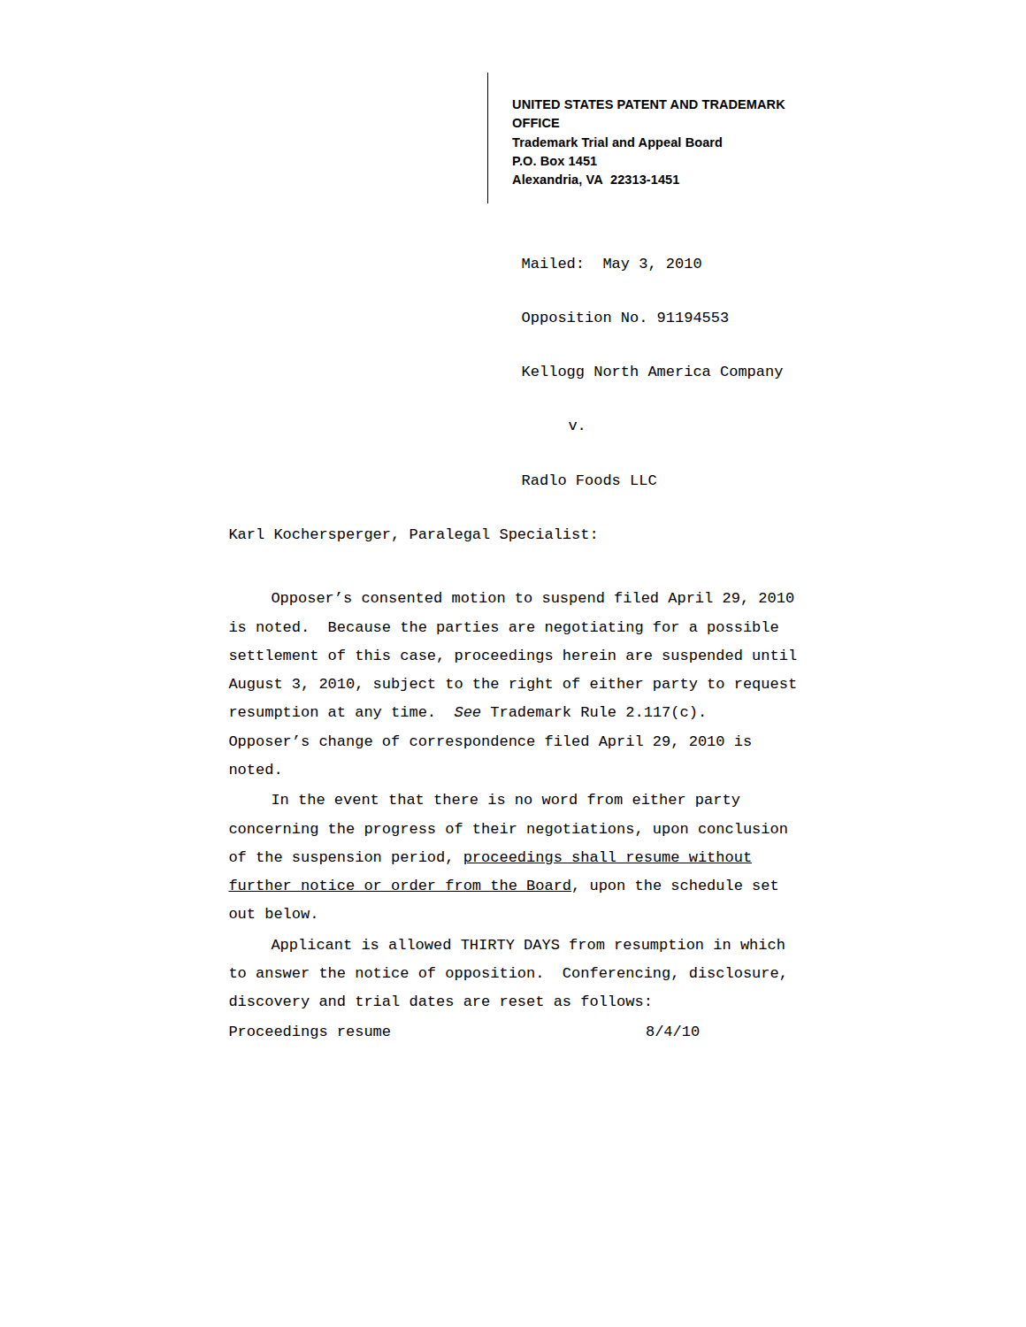UNITED STATES PATENT AND TRADEMARK OFFICE
Trademark Trial and Appeal Board
P.O. Box 1451
Alexandria, VA 22313-1451
Mailed: May 3, 2010
Opposition No. 91194553
Kellogg North America Company
v.
Radlo Foods LLC
Karl Kochersperger, Paralegal Specialist:
Opposer’s consented motion to suspend filed April 29, 2010 is noted. Because the parties are negotiating for a possible settlement of this case, proceedings herein are suspended until August 3, 2010, subject to the right of either party to request resumption at any time. See Trademark Rule 2.117(c). Opposer’s change of correspondence filed April 29, 2010 is noted.
In the event that there is no word from either party concerning the progress of their negotiations, upon conclusion of the suspension period, proceedings shall resume without further notice or order from the Board, upon the schedule set out below.
Applicant is allowed THIRTY DAYS from resumption in which to answer the notice of opposition. Conferencing, disclosure, discovery and trial dates are reset as follows:
Proceedings resume 8/4/10